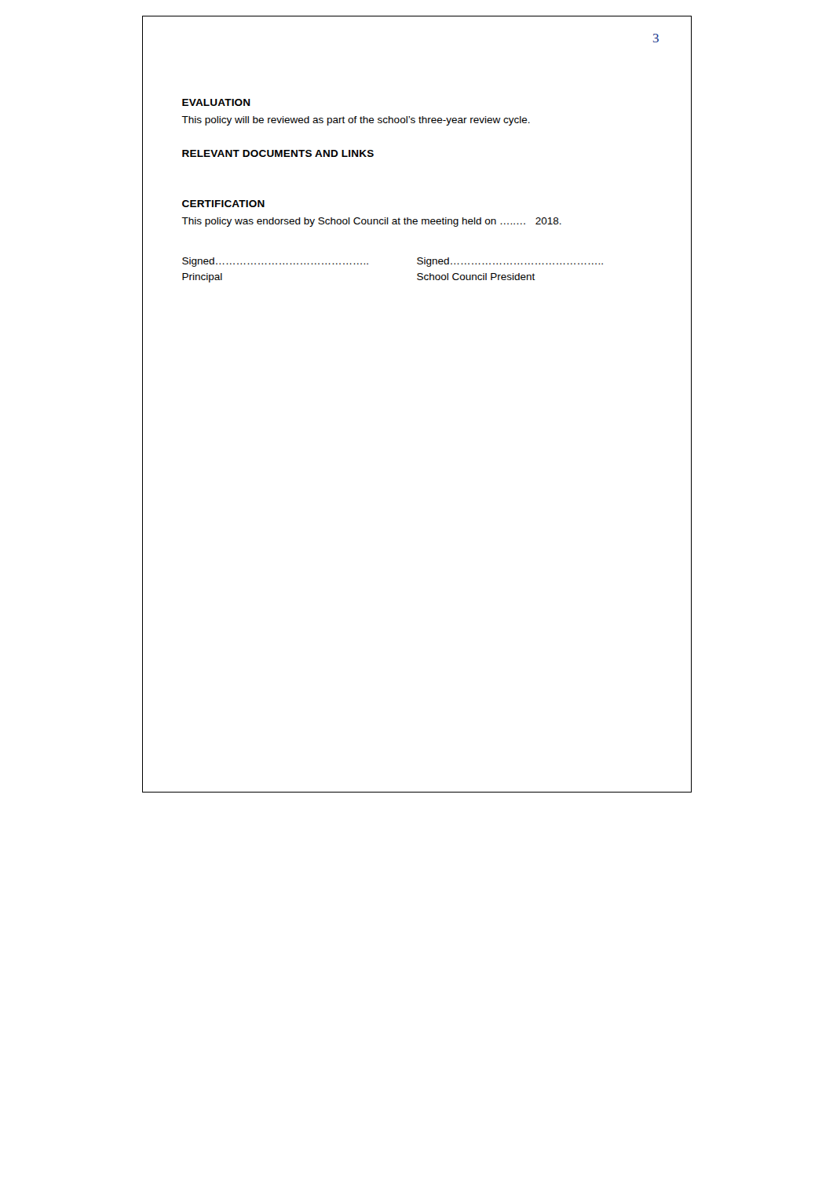3
EVALUATION
This policy will be reviewed as part of the school’s three-year review cycle.
RELEVANT DOCUMENTS AND LINKS
CERTIFICATION
This policy was endorsed by School Council at the meeting held on …..… 2018.
| Signed…………………………………….. | Signed…………………………………….. |
| Principal | School Council President |